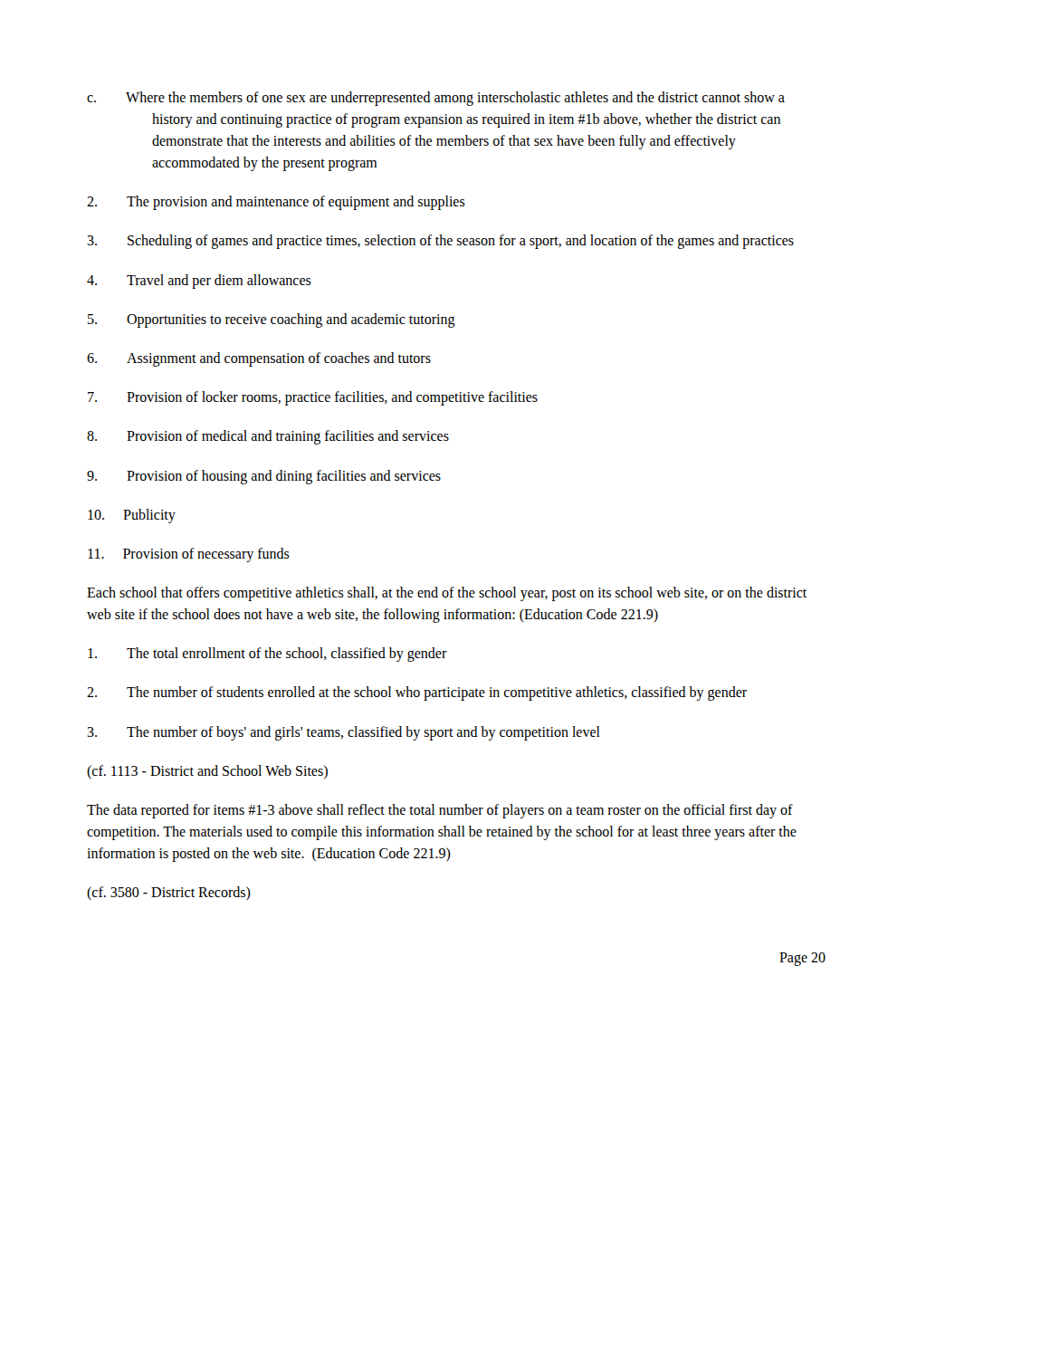c. Where the members of one sex are underrepresented among interscholastic athletes and the district cannot show a history and continuing practice of program expansion as required in item #1b above, whether the district can demonstrate that the interests and abilities of the members of that sex have been fully and effectively accommodated by the present program
2. The provision and maintenance of equipment and supplies
3. Scheduling of games and practice times, selection of the season for a sport, and location of the games and practices
4. Travel and per diem allowances
5. Opportunities to receive coaching and academic tutoring
6. Assignment and compensation of coaches and tutors
7. Provision of locker rooms, practice facilities, and competitive facilities
8. Provision of medical and training facilities and services
9. Provision of housing and dining facilities and services
10. Publicity
11. Provision of necessary funds
Each school that offers competitive athletics shall, at the end of the school year, post on its school web site, or on the district web site if the school does not have a web site, the following information: (Education Code 221.9)
1. The total enrollment of the school, classified by gender
2. The number of students enrolled at the school who participate in competitive athletics, classified by gender
3. The number of boys' and girls' teams, classified by sport and by competition level
(cf. 1113 - District and School Web Sites)
The data reported for items #1-3 above shall reflect the total number of players on a team roster on the official first day of competition. The materials used to compile this information shall be retained by the school for at least three years after the information is posted on the web site. (Education Code 221.9)
(cf. 3580 - District Records)
Page 20